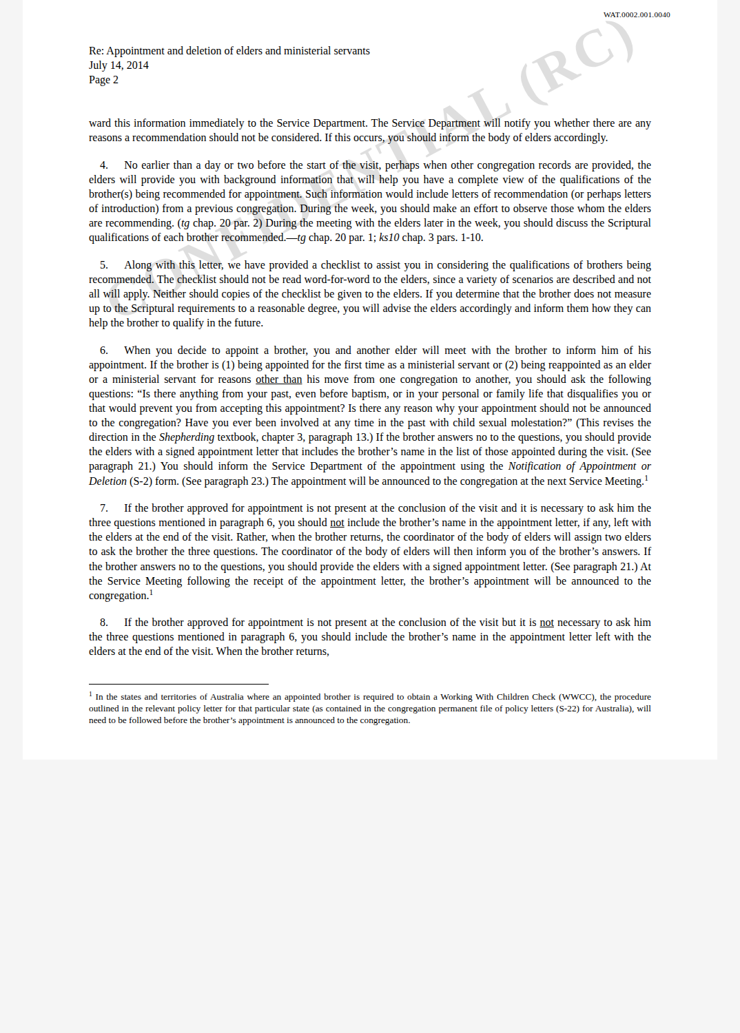WAT.0002.001.0040
Re: Appointment and deletion of elders and ministerial servants
July 14, 2014
Page 2
CONFIDENTIAL (RC)
ward this information immediately to the Service Department. The Service Department will notify you whether there are any reasons a recommendation should not be considered. If this occurs, you should inform the body of elders accordingly.
4. No earlier than a day or two before the start of the visit, perhaps when other congregation records are provided, the elders will provide you with background information that will help you have a complete view of the qualifications of the brother(s) being recommended for appointment. Such information would include letters of recommendation (or perhaps letters of introduction) from a previous congregation. During the week, you should make an effort to observe those whom the elders are recommending. (tg chap. 20 par. 2) During the meeting with the elders later in the week, you should discuss the Scriptural qualifications of each brother recommended.—tg chap. 20 par. 1; ks10 chap. 3 pars. 1-10.
5. Along with this letter, we have provided a checklist to assist you in considering the qualifications of brothers being recommended. The checklist should not be read word-for-word to the elders, since a variety of scenarios are described and not all will apply. Neither should copies of the checklist be given to the elders. If you determine that the brother does not measure up to the Scriptural requirements to a reasonable degree, you will advise the elders accordingly and inform them how they can help the brother to qualify in the future.
6. When you decide to appoint a brother, you and another elder will meet with the brother to inform him of his appointment. If the brother is (1) being appointed for the first time as a ministerial servant or (2) being reappointed as an elder or a ministerial servant for reasons other than his move from one congregation to another, you should ask the following questions: “Is there anything from your past, even before baptism, or in your personal or family life that disqualifies you or that would prevent you from accepting this appointment? Is there any reason why your appointment should not be announced to the congregation? Have you ever been involved at any time in the past with child sexual molestation?” (This revises the direction in the Shepherding textbook, chapter 3, paragraph 13.) If the brother answers no to the questions, you should provide the elders with a signed appointment letter that includes the brother’s name in the list of those appointed during the visit. (See paragraph 21.) You should inform the Service Department of the appointment using the Notification of Appointment or Deletion (S-2) form. (See paragraph 23.) The appointment will be announced to the congregation at the next Service Meeting.1
7. If the brother approved for appointment is not present at the conclusion of the visit and it is necessary to ask him the three questions mentioned in paragraph 6, you should not include the brother’s name in the appointment letter, if any, left with the elders at the end of the visit. Rather, when the brother returns, the coordinator of the body of elders will assign two elders to ask the brother the three questions. The coordinator of the body of elders will then inform you of the brother’s answers. If the brother answers no to the questions, you should provide the elders with a signed appointment letter. (See paragraph 21.) At the Service Meeting following the receipt of the appointment letter, the brother’s appointment will be announced to the congregation.1
8. If the brother approved for appointment is not present at the conclusion of the visit but it is not necessary to ask him the three questions mentioned in paragraph 6, you should include the brother’s name in the appointment letter left with the elders at the end of the visit. When the brother returns,
1 In the states and territories of Australia where an appointed brother is required to obtain a Working With Children Check (WWCC), the procedure outlined in the relevant policy letter for that particular state (as contained in the congregation permanent file of policy letters (S-22) for Australia), will need to be followed before the brother’s appointment is announced to the congregation.